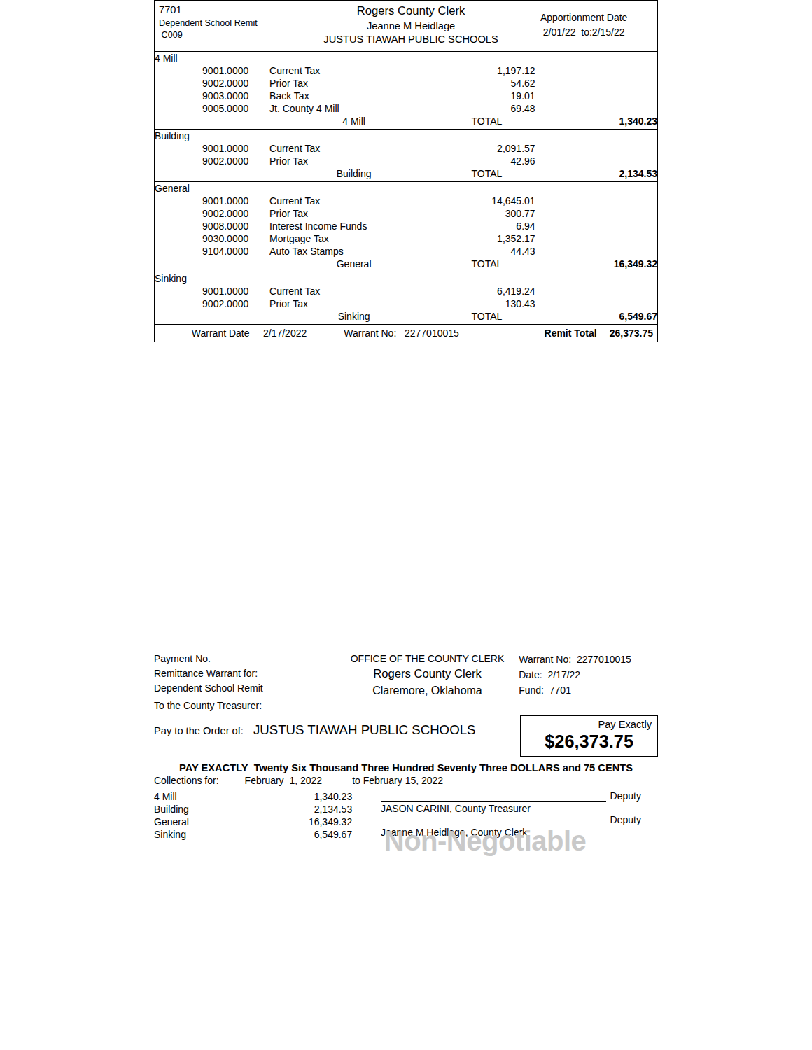7701
Dependent School Remit
C009
Rogers County Clerk
Jeanne M Heidlage
JUSTUS TIAWAH PUBLIC SCHOOLS
Apportionment Date
2/01/22 to:2/15/22
| 4 Mill |
| | 9001.0000 | Current Tax | 1,197.12 | | |
| | 9002.0000 | Prior Tax | 54.62 | | |
| | 9003.0000 | Back Tax | 19.01 | | |
| | 9005.0000 | Jt. County 4 Mill | 69.48 | | |
| | | 4 Mill | TOTAL | | 1,340.23 |
| Building |
| | 9001.0000 | Current Tax | 2,091.57 | | |
| | 9002.0000 | Prior Tax | 42.96 | | |
| | | Building | TOTAL | | 2,134.53 |
| General |
| | 9001.0000 | Current Tax | 14,645.01 | | |
| | 9002.0000 | Prior Tax | 300.77 | | |
| | 9008.0000 | Interest Income Funds | 6.94 | | |
| | 9030.0000 | Mortgage Tax | 1,352.17 | | |
| | 9104.0000 | Auto Tax Stamps | 44.43 | | |
| | | General | TOTAL | | 16,349.32 |
| Sinking |
| | 9001.0000 | Current Tax | 6,419.24 | | |
| | 9002.0000 | Prior Tax | 130.43 | | |
| | | Sinking | TOTAL | | 6,549.67 |
Warrant Date 2/17/2022
Warrant No: 2277010015
Remit Total 26,373.75
Payment No.
Remittance Warrant for:
Dependent School Remit
OFFICE OF THE COUNTY CLERK
Rogers County Clerk
Claremore, Oklahoma
Warrant No: 2277010015
Date: 2/17/22
Fund: 7701
To the County Treasurer:
Pay to the Order of:JUSTUS TIAWAH PUBLIC SCHOOLS
Pay Exactly
$26,373.75
PAY EXACTLY Twenty Six Thousand Three Hundred Seventy Three DOLLARS and 75 CENTS
Collections for: February 1, 2022to February 15, 2022
| 4 Mill | 1,340.23 |
| Building | 2,134.53 |
| General | 16,349.32 |
| Sinking | 6,549.67 |
Deputy
JASON CARINI, County Treasurer
Deputy
Jeanne M Heidlage, County Clerk
Non-Negotiable